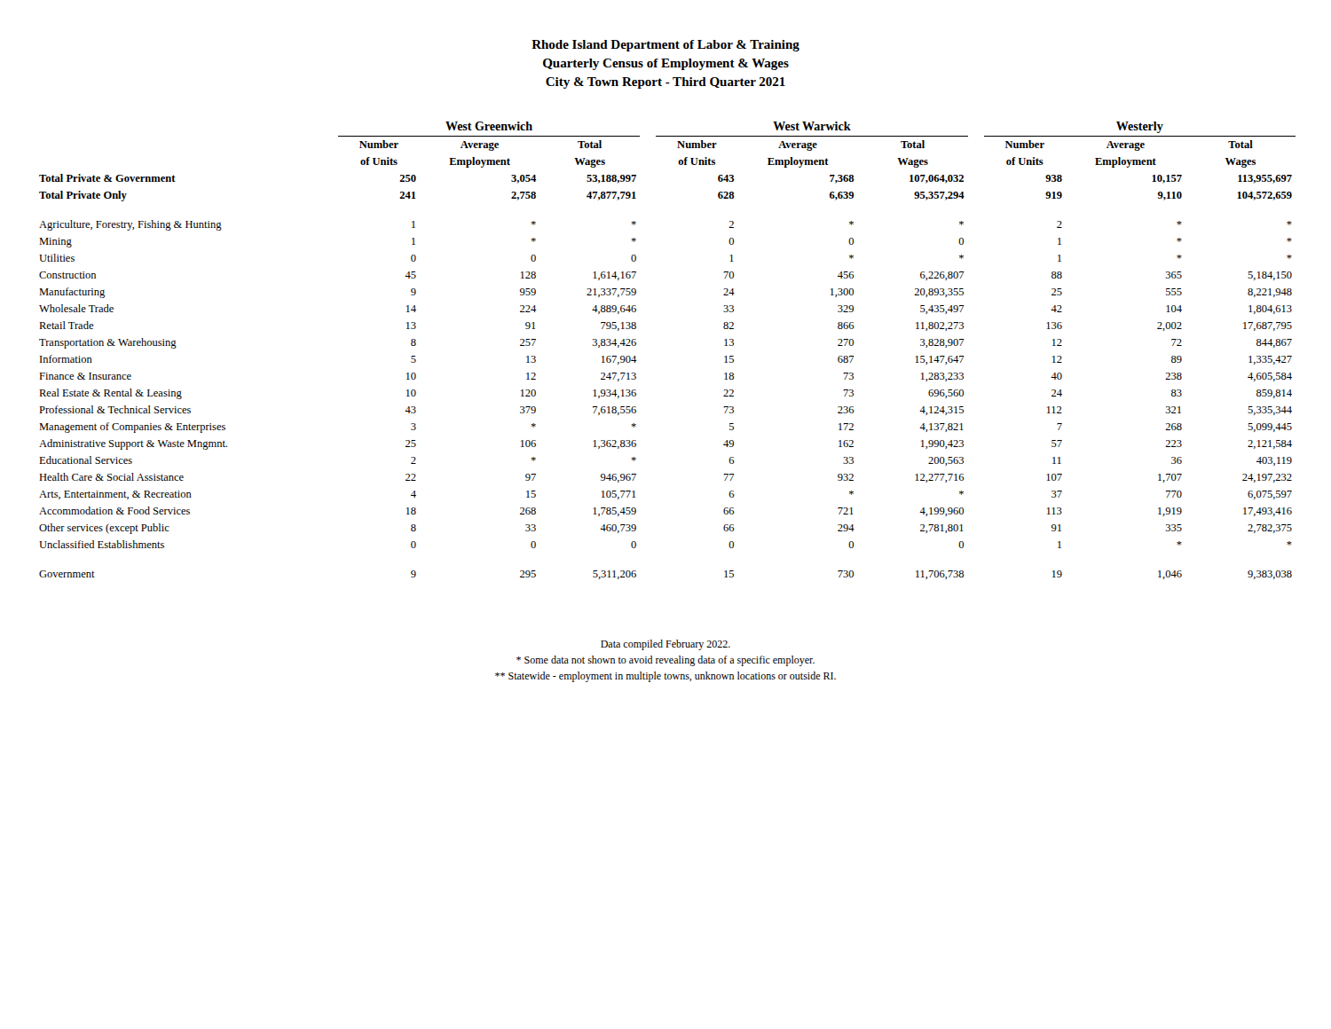Rhode Island Department of Labor & Training
Quarterly Census of Employment & Wages
City & Town Report - Third Quarter 2021
| | West Greenwich | | West Warwick | | Westerly |
| --- | --- | --- | --- | --- | --- |
| | Number | Average | Total | | Number | Average | Total | | Number | Average | Total |
| | of Units | Employment | Wages | | of Units | Employment | Wages | | of Units | Employment | Wages |
| Total Private & Government | 250 | 3,054 | 53,188,997 | | 643 | 7,368 | 107,064,032 | | 938 | 10,157 | 113,955,697 |
| Total Private Only | 241 | 2,758 | 47,877,791 | | 628 | 6,639 | 95,357,294 | | 919 | 9,110 | 104,572,659 |
| Agriculture, Forestry, Fishing & Hunting | 1 | * | * | | 2 | * | * | | 2 | * | * |
| Mining | 1 | * | * | | 0 | 0 | 0 | | 1 | * | * |
| Utilities | 0 | 0 | 0 | | 1 | * | * | | 1 | * | * |
| Construction | 45 | 128 | 1,614,167 | | 70 | 456 | 6,226,807 | | 88 | 365 | 5,184,150 |
| Manufacturing | 9 | 959 | 21,337,759 | | 24 | 1,300 | 20,893,355 | | 25 | 555 | 8,221,948 |
| Wholesale Trade | 14 | 224 | 4,889,646 | | 33 | 329 | 5,435,497 | | 42 | 104 | 1,804,613 |
| Retail Trade | 13 | 91 | 795,138 | | 82 | 866 | 11,802,273 | | 136 | 2,002 | 17,687,795 |
| Transportation & Warehousing | 8 | 257 | 3,834,426 | | 13 | 270 | 3,828,907 | | 12 | 72 | 844,867 |
| Information | 5 | 13 | 167,904 | | 15 | 687 | 15,147,647 | | 12 | 89 | 1,335,427 |
| Finance & Insurance | 10 | 12 | 247,713 | | 18 | 73 | 1,283,233 | | 40 | 238 | 4,605,584 |
| Real Estate & Rental & Leasing | 10 | 120 | 1,934,136 | | 22 | 73 | 696,560 | | 24 | 83 | 859,814 |
| Professional & Technical Services | 43 | 379 | 7,618,556 | | 73 | 236 | 4,124,315 | | 112 | 321 | 5,335,344 |
| Management of Companies & Enterprises | 3 | * | * | | 5 | 172 | 4,137,821 | | 7 | 268 | 5,099,445 |
| Administrative Support & Waste Mngmnt. | 25 | 106 | 1,362,836 | | 49 | 162 | 1,990,423 | | 57 | 223 | 2,121,584 |
| Educational Services | 2 | * | * | | 6 | 33 | 200,563 | | 11 | 36 | 403,119 |
| Health Care & Social Assistance | 22 | 97 | 946,967 | | 77 | 932 | 12,277,716 | | 107 | 1,707 | 24,197,232 |
| Arts, Entertainment, & Recreation | 4 | 15 | 105,771 | | 6 | * | * | | 37 | 770 | 6,075,597 |
| Accommodation & Food Services | 18 | 268 | 1,785,459 | | 66 | 721 | 4,199,960 | | 113 | 1,919 | 17,493,416 |
| Other services (except Public | 8 | 33 | 460,739 | | 66 | 294 | 2,781,801 | | 91 | 335 | 2,782,375 |
| Unclassified Establishments | 0 | 0 | 0 | | 0 | 0 | 0 | | 1 | * | * |
| Government | 9 | 295 | 5,311,206 | | 15 | 730 | 11,706,738 | | 19 | 1,046 | 9,383,038 |
Data compiled February 2022.
* Some data not shown to avoid revealing data of a specific employer.
** Statewide - employment in multiple towns, unknown locations or outside RI.